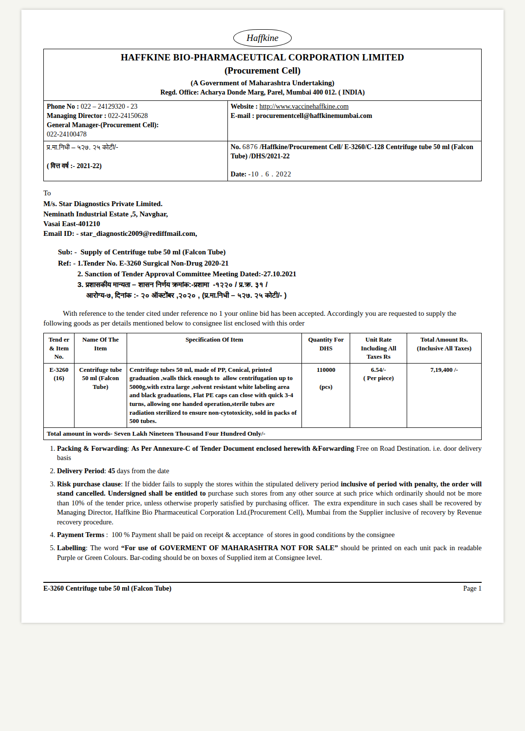Haffkine
HAFFKINE BIO-PHARMACEUTICAL CORPORATION LIMITED
(Procurement Cell)
(A Government of Maharashtra Undertaking)
Regd. Office: Acharya Donde Marg, Parel, Mumbai 400 012. ( INDIA)
| Phone No : 022 – 24129320 - 23 Managing Director : 022-24150628 General Manager-(Procurement Cell): 022-24100478 | Website : http://www.vaccinehaffkine.com E-mail : procurementcell@haffkinemumbai.com |
| प्र.मा.निधी – ५२७. २५ कोटी/- ( वित्त वर्ष :- 2021-22) | No. 6876 /Haffkine/Procurement Cell/ E-3260/C-128 Centrifuge tube 50 ml (Falcon Tube) /DHS/2021-22 Date: -10 . 6 . 2022 |
To
M/s. Star Diagnostics Private Limited.
Neminath Industrial Estate ,5, Navghar,
Vasai East-401210
Email ID: - star_diagnostic2009@rediffmail.com,
Sub: - Supply of Centrifuge tube 50 ml (Falcon Tube)
Ref: - 1.Tender No. E-3260 Surgical Non-Drug 2020-21
2. Sanction of Tender Approval Committee Meeting Dated:-27.10.2021
3. प्रशासकीय मान्यता – शासन निर्णय क्रमांक:-प्रशामा -१२२० / प्र.क्र. ३१ /
आरोग्य-७, दिनांक :- २० ऑक्टोंबर ,२०२० , (प्र.मा.निधी – ५२७. २५ कोटी/- )
With reference to the tender cited under reference no 1 your online bid has been accepted. Accordingly you are requested to supply the following goods as per details mentioned below to consignee list enclosed with this order
| Tend er & Item No. | Name Of The Item | Specification Of Item | Quantity For DHS | Unit Rate Including All Taxes Rs | Total Amount Rs.(Inclusive All Taxes) |
| --- | --- | --- | --- | --- | --- |
| E-3260 (16) | Centrifuge tube 50 ml (Falcon Tube) | Centrifuge tubes 50 ml, made of PP, Conical, printed graduation ,walls thick enough to allow centrifugation up to 5000g,with extra large ,solvent resistant white labeling area and black graduations, Flat PE caps can close with quick 3-4 turns, allowing one handed operation,sterile tubes are radiation sterilized to ensure non-cytotoxicity, sold in packs of 500 tubes. | 110000 (pcs) | 6.54/- ( Per piece) | 7,19,400 /- |
Total amount in words- Seven Lakh Nineteen Thousand Four Hundred Only/-
Packing & Forwarding: As Per Annexure-C of Tender Document enclosed herewith &Forwarding Free on Road Destination. i.e. door delivery basis
Delivery Period: 45 days from the date
Risk purchase clause: If the bidder fails to supply the stores within the stipulated delivery period inclusive of period with penalty, the order will stand cancelled. Undersigned shall be entitled to purchase such stores from any other source at such price which ordinarily should not be more than 10% of the tender price, unless otherwise properly satisfied by purchasing officer. The extra expenditure in such cases shall be recovered by Managing Director, Haffkine Bio Pharmaceutical Corporation Ltd.(Procurement Cell), Mumbai from the Supplier inclusive of recovery by Revenue recovery procedure.
Payment Terms : 100 % Payment shall be paid on receipt & acceptance of stores in good conditions by the consignee
Labelling: The word “For use of GOVERMENT OF MAHARASHTRA NOT FOR SALE” should be printed on each unit pack in readable Purple or Green Colours. Bar-coding should be on boxes of Supplied item at Consignee level.
E-3260 Centrifuge tube 50 ml (Falcon Tube) Page 1